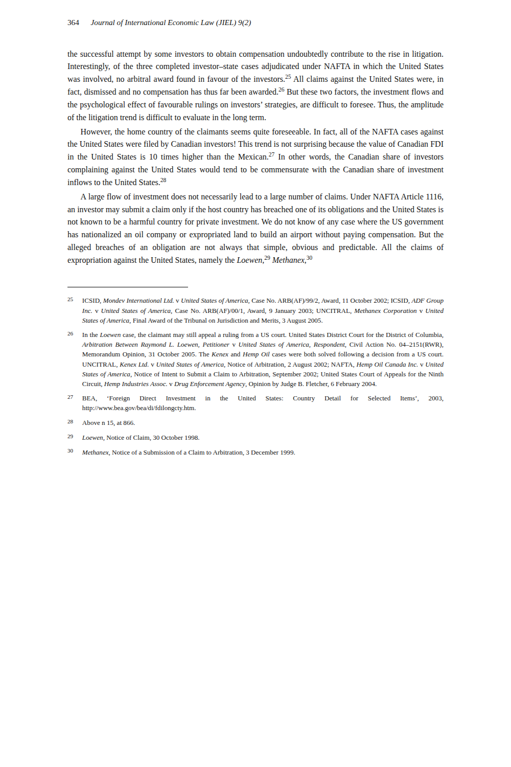364 Journal of International Economic Law (JIEL) 9(2)
the successful attempt by some investors to obtain compensation undoubtedly contribute to the rise in litigation. Interestingly, of the three completed investor–state cases adjudicated under NAFTA in which the United States was involved, no arbitral award found in favour of the investors.25 All claims against the United States were, in fact, dismissed and no compensation has thus far been awarded.26 But these two factors, the investment flows and the psychological effect of favourable rulings on investors’ strategies, are difficult to foresee. Thus, the amplitude of the litigation trend is difficult to evaluate in the long term.
However, the home country of the claimants seems quite foreseeable. In fact, all of the NAFTA cases against the United States were filed by Canadian investors! This trend is not surprising because the value of Canadian FDI in the United States is 10 times higher than the Mexican.27 In other words, the Canadian share of investors complaining against the United States would tend to be commensurate with the Canadian share of investment inflows to the United States.28
A large flow of investment does not necessarily lead to a large number of claims. Under NAFTA Article 1116, an investor may submit a claim only if the host country has breached one of its obligations and the United States is not known to be a harmful country for private investment. We do not know of any case where the US government has nationalized an oil company or expropriated land to build an airport without paying compensation. But the alleged breaches of an obligation are not always that simple, obvious and predictable. All the claims of expropriation against the United States, namely the Loewen,29 Methanex,30
25 ICSID, Mondev International Ltd. v United States of America, Case No. ARB(AF)/99/2, Award, 11 October 2002; ICSID, ADF Group Inc. v United States of America, Case No. ARB(AF)/00/1, Award, 9 January 2003; UNCITRAL, Methanex Corporation v United States of America, Final Award of the Tribunal on Jurisdiction and Merits, 3 August 2005.
26 In the Loewen case, the claimant may still appeal a ruling from a US court. United States District Court for the District of Columbia, Arbitration Between Raymond L. Loewen, Petitioner v United States of America, Respondent, Civil Action No. 04–2151(RWR), Memorandum Opinion, 31 October 2005. The Kenex and Hemp Oil cases were both solved following a decision from a US court. UNCITRAL, Kenex Ltd. v United States of America, Notice of Arbitration, 2 August 2002; NAFTA, Hemp Oil Canada Inc. v United States of America, Notice of Intent to Submit a Claim to Arbitration, September 2002; United States Court of Appeals for the Ninth Circuit, Hemp Industries Assoc. v Drug Enforcement Agency, Opinion by Judge B. Fletcher, 6 February 2004.
27 BEA, ‘Foreign Direct Investment in the United States: Country Detail for Selected Items’, 2003, http://www.bea.gov/bea/di/fdilongcty.htm.
28 Above n 15, at 866.
29 Loewen, Notice of Claim, 30 October 1998.
30 Methanex, Notice of a Submission of a Claim to Arbitration, 3 December 1999.